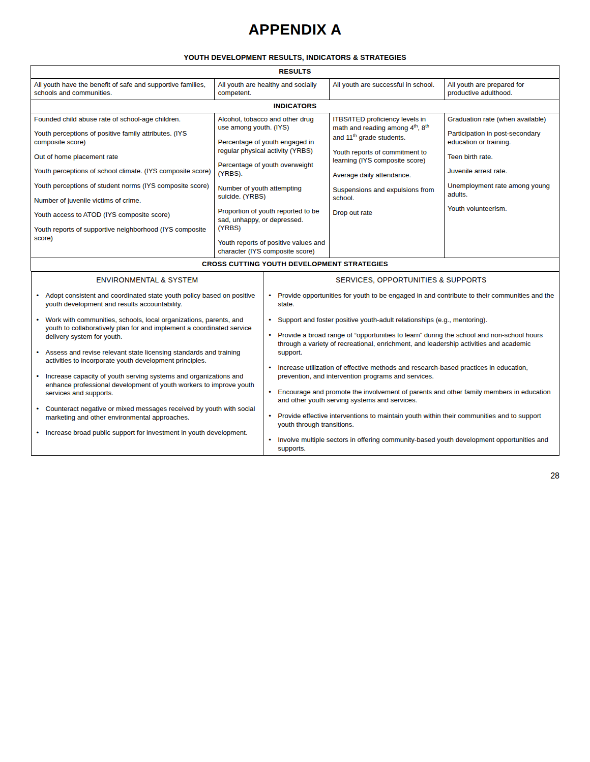APPENDIX A
YOUTH DEVELOPMENT RESULTS, INDICATORS & STRATEGIES
| RESULTS |
| All youth have the benefit of safe and supportive families, schools and communities. | All youth are healthy and socially competent. | All youth are successful in school. | All youth are prepared for productive adulthood. |
| INDICATORS |
| Founded child abuse rate of school-age children. Youth perceptions of positive family attributes. (IYS composite score) Out of home placement rate Youth perceptions of school climate. (IYS composite score) Youth perceptions of student norms (IYS composite score) Number of juvenile victims of crime. Youth access to ATOD (IYS composite score) Youth reports of supportive neighborhood (IYS composite score) | Alcohol, tobacco and other drug use among youth. (IYS) Percentage of youth engaged in regular physical activity (YRBS) Percentage of youth overweight (YRBS). Number of youth attempting suicide. (YRBS) Proportion of youth reported to be sad, unhappy, or depressed. (YRBS) Youth reports of positive values and character (IYS composite score) | ITBS/ITED proficiency levels in math and reading among 4 th , 8 th and 11 th grade students. Youth reports of commitment to learning (IYS composite score) Average daily attendance. Suspensions and expulsions from school. Drop out rate | Graduation rate (when available) Participation in post-secondary education or training. Teen birth rate. Juvenile arrest rate. Unemployment rate among young adults. Youth volunteerism. |
| CROSS CUTTING YOUTH DEVELOPMENT STRATEGIES |
| / ENVIRONMENTAL & SYSTEM Adopt consistent and coordinated state youth policy based on positive youth development and results accountability. Work with communities, schools, local organizations, parents, and youth to collaboratively plan for and implement a coordinated service delivery system for youth. Assess and revise relevant state licensing standards and training activities to incorporate youth development principles. Increase capacity of youth serving systems and organizations and enhance professional development of youth workers to improve youth services and supports. Counteract negative or mixed messages received by youth with social marketing and other environmental approaches. Increase broad public support for investment in youth development. / SERVICES, OPPORTUNITIES & SUPPORTS Provide opportunities for youth to be engaged in and contribute to their communities and the state. Support and foster positive youth-adult relationships (e.g., mentoring). Provide a broad range of “opportunities to learn” during the school and non-school hours through a variety of recreational, enrichment, and leadership activities and academic support. Increase utilization of effective methods and research-based practices in education, prevention, and intervention programs and services. Encourage and promote the involvement of parents and other family members in education and other youth serving systems and services. Provide effective interventions to maintain youth within their communities and to support youth through transitions. Involve multiple sectors in offering community-based youth development opportunities and supports. / |
28